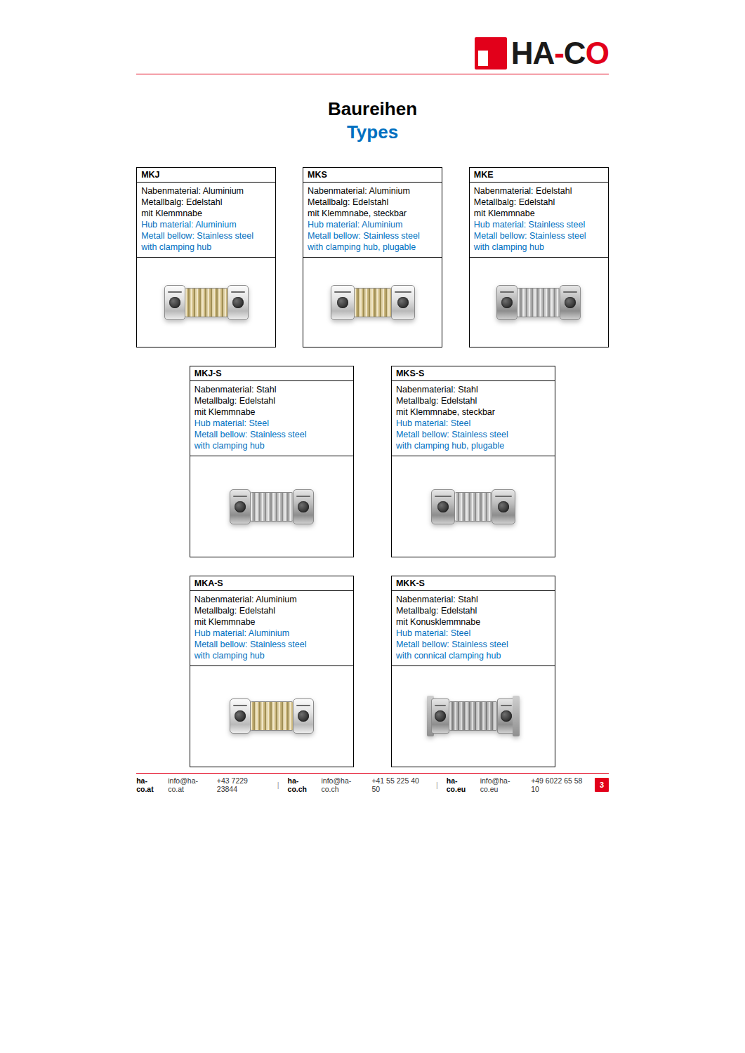HA-CO
Baureihen
Types
MKJ
Nabenmaterial: Aluminium
Metallbalg: Edelstahl
mit Klemmnabe
Hub material: Aluminium
Metall bellow: Stainless steel
with clamping hub
MKS
Nabenmaterial: Aluminium
Metallbalg: Edelstahl
mit Klemmnabe, steckbar
Hub material: Aluminium
Metall bellow: Stainless steel
with clamping hub, plugable
MKE
Nabenmaterial: Edelstahl
Metallbalg: Edelstahl
mit Klemmnabe
Hub material: Stainless steel
Metall bellow: Stainless steel
with clamping hub
MKJ-S
Nabenmaterial: Stahl
Metallbalg: Edelstahl
mit Klemmnabe
Hub material: Steel
Metall bellow: Stainless steel
with clamping hub
MKS-S
Nabenmaterial: Stahl
Metallbalg: Edelstahl
mit Klemmnabe, steckbar
Hub material: Steel
Metall bellow: Stainless steel
with clamping hub, plugable
MKA-S
Nabenmaterial: Aluminium
Metallbalg: Edelstahl
mit Klemmnabe
Hub material: Aluminium
Metall bellow: Stainless steel
with clamping hub
MKK-S
Nabenmaterial: Stahl
Metallbalg: Edelstahl
mit Konusklemmnabe
Hub material: Steel
Metall bellow: Stainless steel
with connical clamping hub
ha-co.at info@ha-co.at +43 7229 23844 | ha-co.ch info@ha-co.ch +41 55 225 40 50 | ha-co.eu info@ha-co.eu +49 6022 65 58 10 3